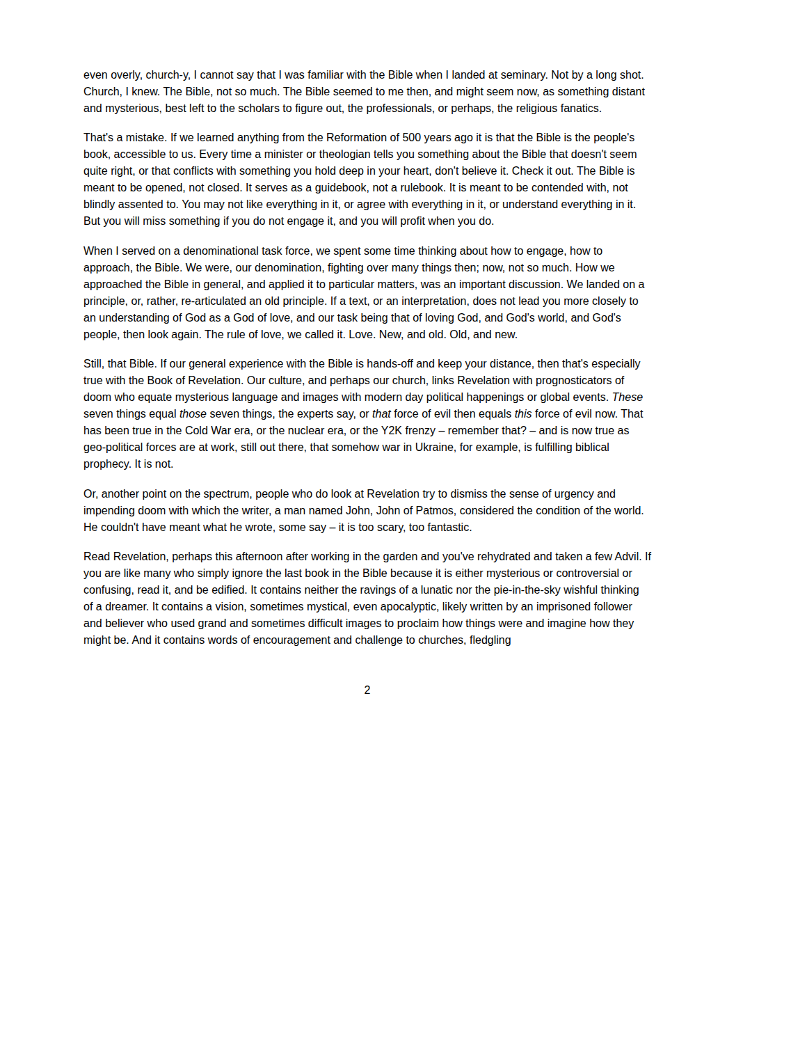even overly, church-y, I cannot say that I was familiar with the Bible when I landed at seminary. Not by a long shot. Church, I knew. The Bible, not so much. The Bible seemed to me then, and might seem now, as something distant and mysterious, best left to the scholars to figure out, the professionals, or perhaps, the religious fanatics.
That's a mistake. If we learned anything from the Reformation of 500 years ago it is that the Bible is the people's book, accessible to us. Every time a minister or theologian tells you something about the Bible that doesn't seem quite right, or that conflicts with something you hold deep in your heart, don't believe it. Check it out. The Bible is meant to be opened, not closed. It serves as a guidebook, not a rulebook. It is meant to be contended with, not blindly assented to. You may not like everything in it, or agree with everything in it, or understand everything in it. But you will miss something if you do not engage it, and you will profit when you do.
When I served on a denominational task force, we spent some time thinking about how to engage, how to approach, the Bible. We were, our denomination, fighting over many things then; now, not so much. How we approached the Bible in general, and applied it to particular matters, was an important discussion. We landed on a principle, or, rather, re-articulated an old principle. If a text, or an interpretation, does not lead you more closely to an understanding of God as a God of love, and our task being that of loving God, and God's world, and God's people, then look again. The rule of love, we called it. Love. New, and old. Old, and new.
Still, that Bible. If our general experience with the Bible is hands-off and keep your distance, then that's especially true with the Book of Revelation. Our culture, and perhaps our church, links Revelation with prognosticators of doom who equate mysterious language and images with modern day political happenings or global events. These seven things equal those seven things, the experts say, or that force of evil then equals this force of evil now. That has been true in the Cold War era, or the nuclear era, or the Y2K frenzy – remember that? – and is now true as geo-political forces are at work, still out there, that somehow war in Ukraine, for example, is fulfilling biblical prophecy. It is not.
Or, another point on the spectrum, people who do look at Revelation try to dismiss the sense of urgency and impending doom with which the writer, a man named John, John of Patmos, considered the condition of the world. He couldn't have meant what he wrote, some say – it is too scary, too fantastic.
Read Revelation, perhaps this afternoon after working in the garden and you've rehydrated and taken a few Advil. If you are like many who simply ignore the last book in the Bible because it is either mysterious or controversial or confusing, read it, and be edified. It contains neither the ravings of a lunatic nor the pie-in-the-sky wishful thinking of a dreamer. It contains a vision, sometimes mystical, even apocalyptic, likely written by an imprisoned follower and believer who used grand and sometimes difficult images to proclaim how things were and imagine how they might be. And it contains words of encouragement and challenge to churches, fledgling
2